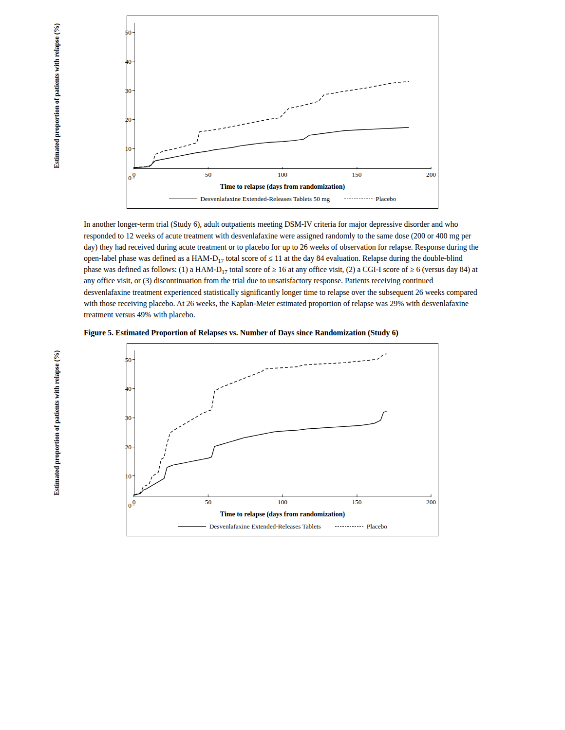Estimated proportion of patients with relapse (%)
50 40 30 20 10 0
0 50 100 150 200
Time to relapse (days from randomization)
Desvenlafaxine Extended-Releases Tablets 50 mg Placebo
In another longer-term trial (Study 6), adult outpatients meeting DSM-IV criteria for major depressive disorder and who responded to 12 weeks of acute treatment with desvenlafaxine were assigned randomly to the same dose (200 or 400 mg per day) they had received during acute treatment or to placebo for up to 26 weeks of observation for relapse. Response during the open-label phase was defined as a HAM-D17 total score of ≤ 11 at the day 84 evaluation. Relapse during the double-blind phase was defined as follows: (1) a HAM-D17 total score of ≥ 16 at any office visit, (2) a CGI-I score of ≥ 6 (versus day 84) at any office visit, or (3) discontinuation from the trial due to unsatisfactory response. Patients receiving continued desvenlafaxine treatment experienced statistically significantly longer time to relapse over the subsequent 26 weeks compared with those receiving placebo. At 26 weeks, the Kaplan-Meier estimated proportion of relapse was 29% with desvenlafaxine treatment versus 49% with placebo.
Figure 5. Estimated Proportion of Relapses vs. Number of Days since Randomization (Study 6)
Estimated proportion of patients with relapse (%)
50 40 30 20 10 0
0 50 100 150 200
Time to relapse (days from randomization)
Desvenlafaxine Extended-Releases Tablets Placebo